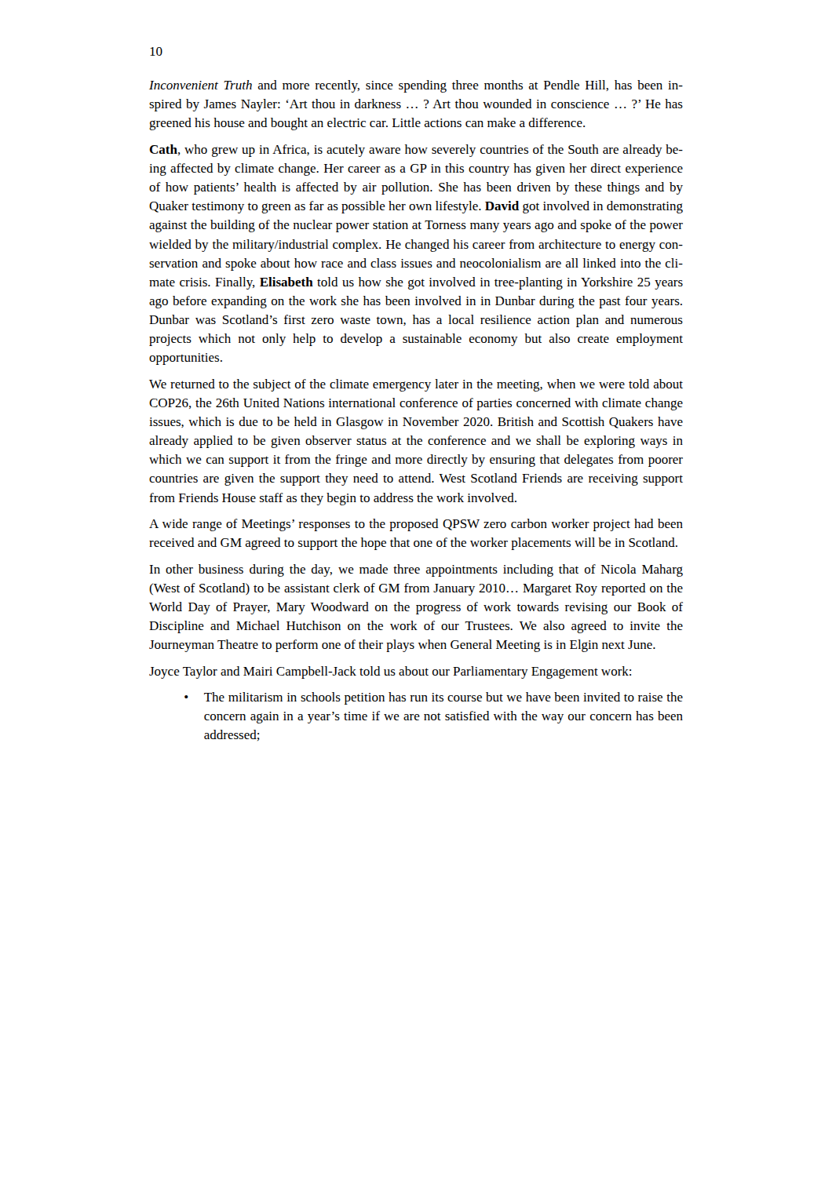10
Inconvenient Truth and more recently, since spending three months at Pendle Hill, has been inspired by James Nayler: ‘Art thou in darkness … ? Art thou wounded in conscience … ?’ He has greened his house and bought an electric car. Little actions can make a difference.
Cath, who grew up in Africa, is acutely aware how severely countries of the South are already being affected by climate change. Her career as a GP in this country has given her direct experience of how patients’ health is affected by air pollution. She has been driven by these things and by Quaker testimony to green as far as possible her own lifestyle. David got involved in demonstrating against the building of the nuclear power station at Torness many years ago and spoke of the power wielded by the military/industrial complex. He changed his career from architecture to energy conservation and spoke about how race and class issues and neocolonialism are all linked into the climate crisis. Finally, Elisabeth told us how she got involved in tree-planting in Yorkshire 25 years ago before expanding on the work she has been involved in in Dunbar during the past four years. Dunbar was Scotland’s first zero waste town, has a local resilience action plan and numerous projects which not only help to develop a sustainable economy but also create employment opportunities.
We returned to the subject of the climate emergency later in the meeting, when we were told about COP26, the 26th United Nations international conference of parties concerned with climate change issues, which is due to be held in Glasgow in November 2020. British and Scottish Quakers have already applied to be given observer status at the conference and we shall be exploring ways in which we can support it from the fringe and more directly by ensuring that delegates from poorer countries are given the support they need to attend. West Scotland Friends are receiving support from Friends House staff as they begin to address the work involved.
A wide range of Meetings’ responses to the proposed QPSW zero carbon worker project had been received and GM agreed to support the hope that one of the worker placements will be in Scotland.
In other business during the day, we made three appointments including that of Nicola Maharg (West of Scotland) to be assistant clerk of GM from January 2010… Margaret Roy reported on the World Day of Prayer, Mary Woodward on the progress of work towards revising our Book of Discipline and Michael Hutchison on the work of our Trustees. We also agreed to invite the Journeyman Theatre to perform one of their plays when General Meeting is in Elgin next June.
Joyce Taylor and Mairi Campbell-Jack told us about our Parliamentary Engagement work:
The militarism in schools petition has run its course but we have been invited to raise the concern again in a year’s time if we are not satisfied with the way our concern has been addressed;